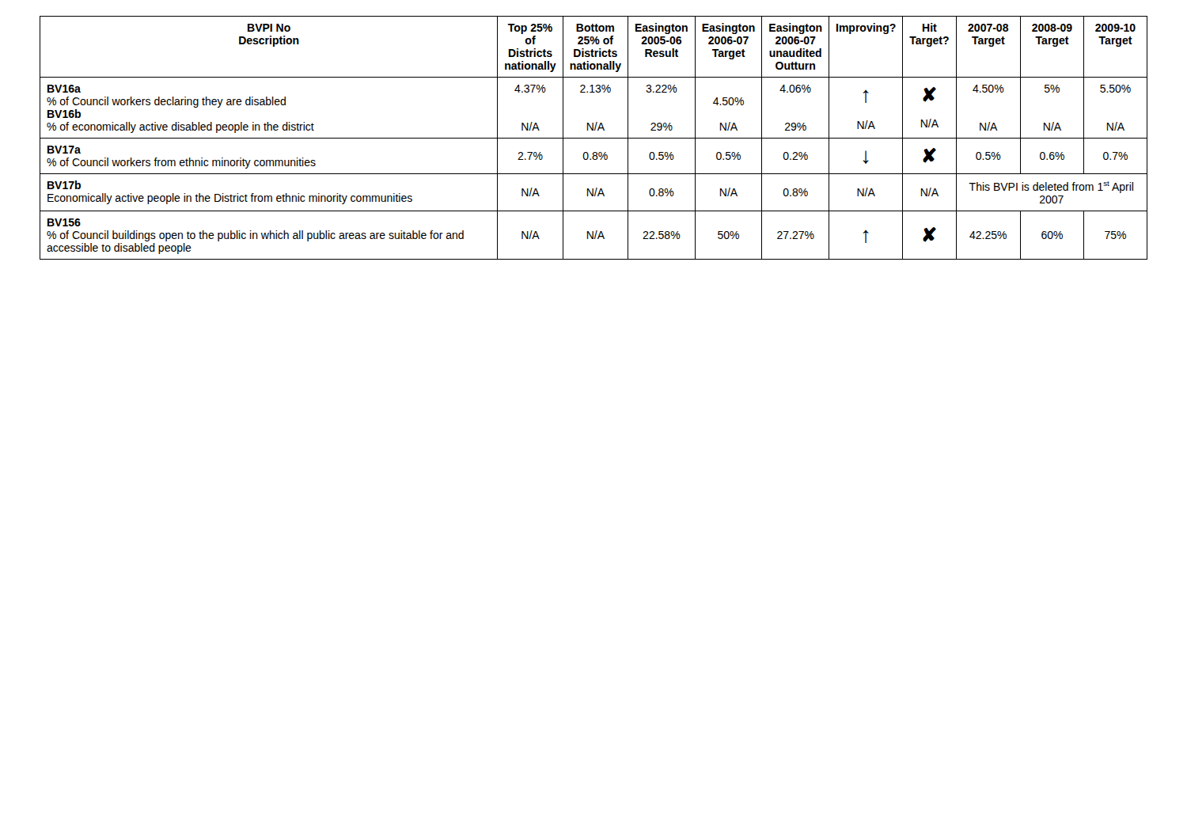| BVPI No Description | Top 25% of Districts nationally | Bottom 25% of Districts nationally | Easington 2005-06 Result | Easington 2006-07 Target | Easington 2006-07 unaudited Outturn | Improving? | Hit Target? | 2007-08 Target | 2008-09 Target | 2009-10 Target |
| --- | --- | --- | --- | --- | --- | --- | --- | --- | --- | --- |
| BV16a % of Council workers declaring they are disabled BV16b % of economically active disabled people in the district | 4.37% N/A | 2.13% N/A | 3.22% 29% | 4.50% N/A | 4.06% 29% | ↑ N/A | ✘ N/A | 4.50% N/A | 5% N/A | 5.50% N/A |
| BV17a % of Council workers from ethnic minority communities | 2.7% | 0.8% | 0.5% | 0.5% | 0.2% | ↓ | ✘ | 0.5% | 0.6% | 0.7% |
| BV17b Economically active people in the District from ethnic minority communities | N/A | N/A | 0.8% | N/A | 0.8% | N/A | N/A | This BVPI is deleted from 1 st April 2007 |
| BV156 % of Council buildings open to the public in which all public areas are suitable for and accessible to disabled people | N/A | N/A | 22.58% | 50% | 27.27% | ↑ | ✘ | 42.25% | 60% | 75% |